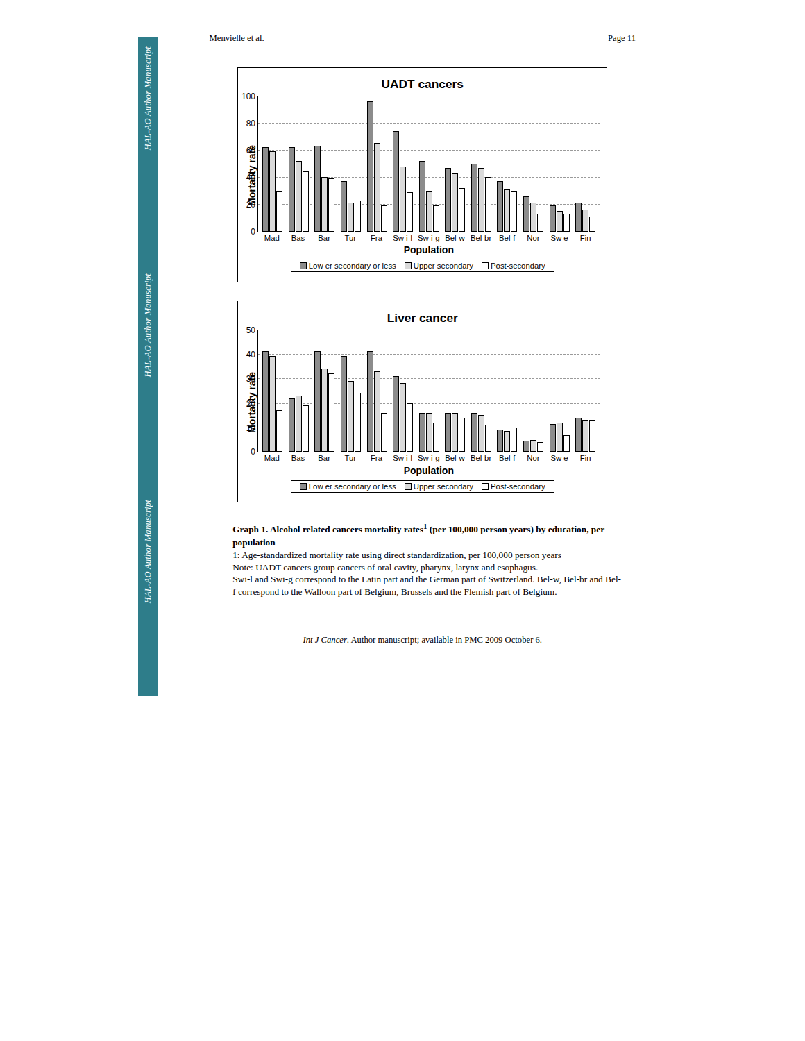HAL-AO Author Manuscript HAL-AO Author Manuscript HAL-AO Author Manuscript
Menvielle et al.
Page 11
UADT cancers
Mortality rate
100
80
60
40
20
0
Mad Bas Bar Tur Fra Sw i-l Sw i-g Bel-w Bel-br Bel-f Nor Sw e Fin
Population
Low er secondary or less Upper secondary Post-secondary
Liver cancer
Mortality rate
50
40
30
20
10
0
Mad Bas Bar Tur Fra Sw i-l Sw i-g Bel-w Bel-br Bel-f Nor Sw e Fin
Population
Low er secondary or less Upper secondary Post-secondary
Graph 1. Alcohol related cancers mortality rates1 (per 100,000 person years) by education, per population
1: Age-standardized mortality rate using direct standardization, per 100,000 person years
Note: UADT cancers group cancers of oral cavity, pharynx, larynx and esophagus.
Swi-l and Swi-g correspond to the Latin part and the German part of Switzerland. Bel-w, Bel-br and Bel-f correspond to the Walloon part of Belgium, Brussels and the Flemish part of Belgium.
Int J Cancer. Author manuscript; available in PMC 2009 October 6.